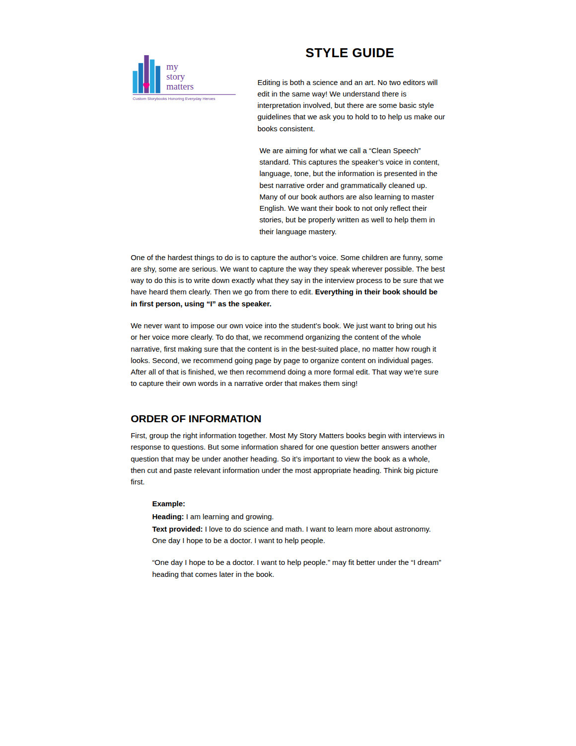my story matters Custom Storybooks Honoring Everyday Heroes
STYLE GUIDE
Editing is both a science and an art. No two editors will edit in the same way! We understand there is interpretation involved, but there are some basic style guidelines that we ask you to hold to to help us make our books consistent.
We are aiming for what we call a “Clean Speech” standard. This captures the speaker’s voice in content, language, tone, but the information is presented in the best narrative order and grammatically cleaned up. Many of our book authors are also learning to master English. We want their book to not only reflect their stories, but be properly written as well to help them in their language mastery.
One of the hardest things to do is to capture the author’s voice. Some children are funny, some are shy, some are serious. We want to capture the way they speak wherever possible. The best way to do this is to write down exactly what they say in the interview process to be sure that we have heard them clearly. Then we go from there to edit. Everything in their book should be in first person, using “I” as the speaker.
We never want to impose our own voice into the student’s book. We just want to bring out his or her voice more clearly. To do that, we recommend organizing the content of the whole narrative, first making sure that the content is in the best-suited place, no matter how rough it looks. Second, we recommend going page by page to organize content on individual pages. After all of that is finished, we then recommend doing a more formal edit. That way we’re sure to capture their own words in a narrative order that makes them sing!
ORDER OF INFORMATION
First, group the right information together. Most My Story Matters books begin with interviews in response to questions. But some information shared for one question better answers another question that may be under another heading. So it’s important to view the book as a whole, then cut and paste relevant information under the most appropriate heading. Think big picture first.
Example:
Heading: I am learning and growing.
Text provided: I love to do science and math. I want to learn more about astronomy. One day I hope to be a doctor. I want to help people.
“One day I hope to be a doctor. I want to help people.” may fit better under the “I dream” heading that comes later in the book.